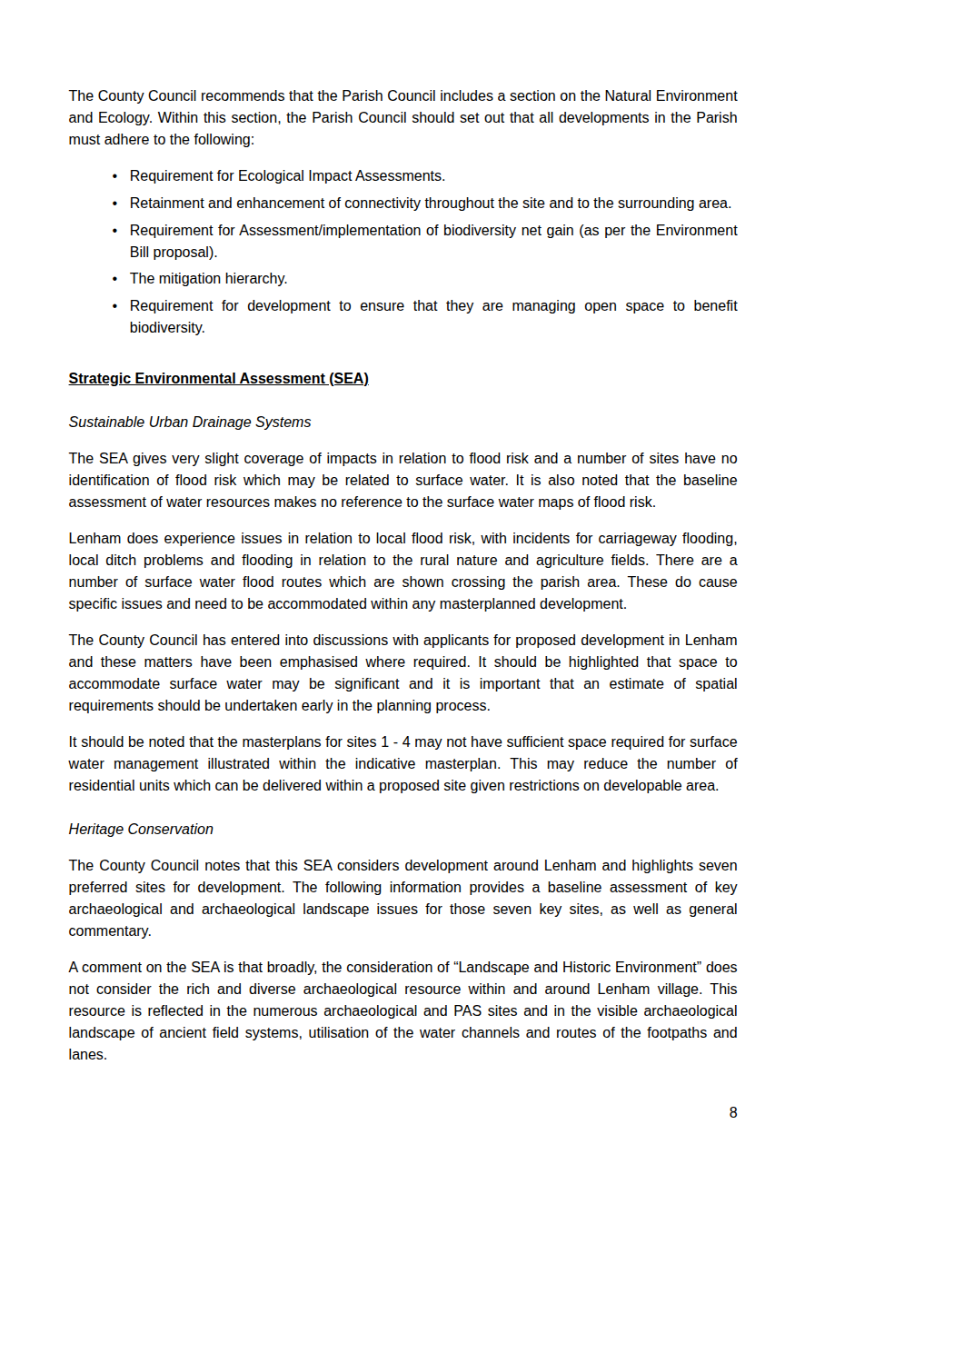The County Council recommends that the Parish Council includes a section on the Natural Environment and Ecology. Within this section, the Parish Council should set out that all developments in the Parish must adhere to the following:
Requirement for Ecological Impact Assessments.
Retainment and enhancement of connectivity throughout the site and to the surrounding area.
Requirement for Assessment/implementation of biodiversity net gain (as per the Environment Bill proposal).
The mitigation hierarchy.
Requirement for development to ensure that they are managing open space to benefit biodiversity.
Strategic Environmental Assessment (SEA)
Sustainable Urban Drainage Systems
The SEA gives very slight coverage of impacts in relation to flood risk and a number of sites have no identification of flood risk which may be related to surface water. It is also noted that the baseline assessment of water resources makes no reference to the surface water maps of flood risk.
Lenham does experience issues in relation to local flood risk, with incidents for carriageway flooding, local ditch problems and flooding in relation to the rural nature and agriculture fields. There are a number of surface water flood routes which are shown crossing the parish area. These do cause specific issues and need to be accommodated within any masterplanned development.
The County Council has entered into discussions with applicants for proposed development in Lenham and these matters have been emphasised where required. It should be highlighted that space to accommodate surface water may be significant and it is important that an estimate of spatial requirements should be undertaken early in the planning process.
It should be noted that the masterplans for sites 1 - 4 may not have sufficient space required for surface water management illustrated within the indicative masterplan. This may reduce the number of residential units which can be delivered within a proposed site given restrictions on developable area.
Heritage Conservation
The County Council notes that this SEA considers development around Lenham and highlights seven preferred sites for development. The following information provides a baseline assessment of key archaeological and archaeological landscape issues for those seven key sites, as well as general commentary.
A comment on the SEA is that broadly, the consideration of “Landscape and Historic Environment” does not consider the rich and diverse archaeological resource within and around Lenham village. This resource is reflected in the numerous archaeological and PAS sites and in the visible archaeological landscape of ancient field systems, utilisation of the water channels and routes of the footpaths and lanes.
8